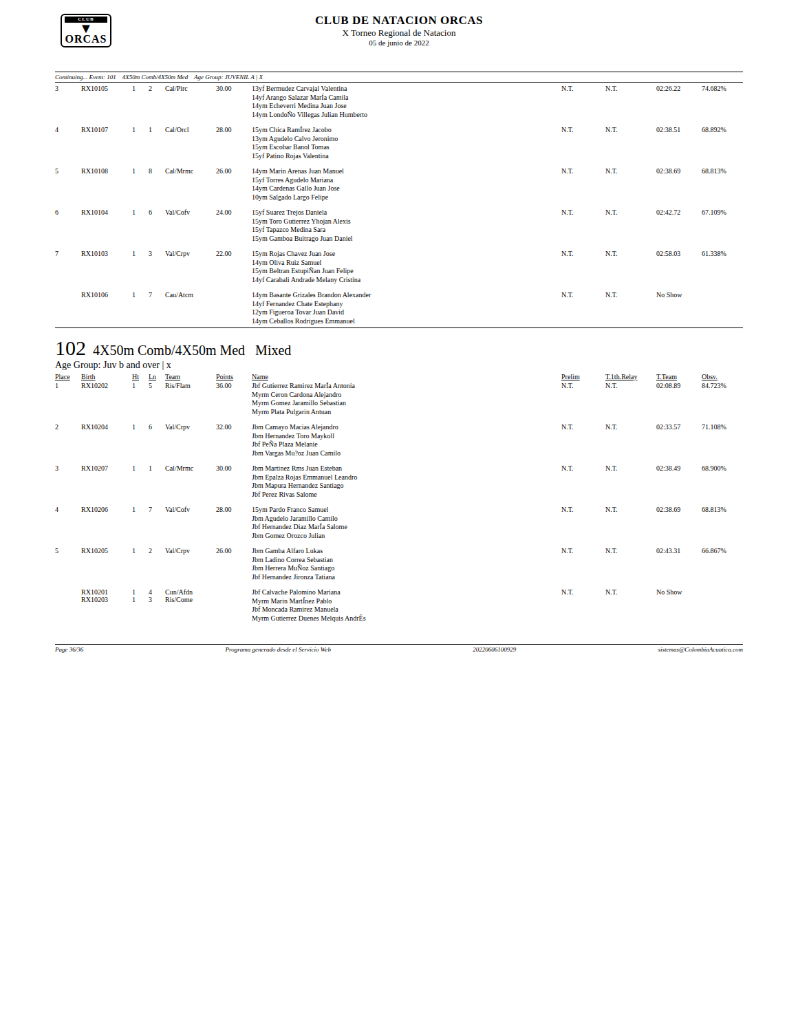CLUB ▼ ORCAS
CLUB DE NATACION ORCAS
X Torneo Regional de Natacion
05 de junio de 2022
Continuing... Event: 101 4X50m Comb/4X50m Med Age Group: JUVENIL A | X
| 3 | RX10105 | 1 | 2 | Cal/Pirc | 30.00 | 13yf Bermudez Carvajal Valentina 14yf Arango Salazar MarÍa Camila 14ym Echeverri Medina Juan Jose 14ym LondoÑo Villegas Julian Humberto | N.T. | N.T. | 02:26.22 | 74.682% |
| 4 | RX10107 | 1 | 1 | Cal/Orcl | 28.00 | 15ym Chica RamÍrez Jacobo 13ym Agudelo Calvo Jeronimo 15ym Escobar Banol Tomas 15yf Patino Rojas Valentina | N.T. | N.T. | 02:38.51 | 68.892% |
| 5 | RX10108 | 1 | 8 | Cal/Mrmc | 26.00 | 14ym Marin Arenas Juan Manuel 15yf Torres Agudelo Mariana 14ym Cardenas Gallo Juan Jose 10ym Salgado Largo Felipe | N.T. | N.T. | 02:38.69 | 68.813% |
| 6 | RX10104 | 1 | 6 | Val/Cofv | 24.00 | 15yf Suarez Trejos Daniela 15ym Toro Gutierrez Yhojan Alexis 15yf Tapazco Medina Sara 15ym Gamboa Buitrago Juan Daniel | N.T. | N.T. | 02:42.72 | 67.109% |
| 7 | RX10103 | 1 | 3 | Val/Crpv | 22.00 | 15ym Rojas Chavez Juan Jose 14ym Oliva Ruiz Samuel 15ym Beltran EstupiÑan Juan Felipe 14yf Carabali Andrade Melany Cristina | N.T. | N.T. | 02:58.03 | 61.338% |
| | RX10106 | 1 | 7 | Cau/Atcm | | 14ym Basante Grizales Brandon Alexander 14yf Fernandez Chate Estephany 12ym Figueroa Tovar Juan David 14ym Ceballos Rodrigues Emmanuel | N.T. | N.T. | No Show | |
102 4X50m Comb/4X50m Med Mixed
Age Group: Juv b and over | x
| Place | Birth | Ht | Ln | Team | Points | Name | Prelim | T.1th.Relay | T.Team | Obsv. |
| --- | --- | --- | --- | --- | --- | --- | --- | --- | --- | --- |
| 1 | RX10202 | 1 | 5 | Ris/Flam | 36.00 | Jbf Gutierrez Ramirez MarÍa Antonia Myrm Ceron Cardona Alejandro Myrm Gomez Jaramillo Sebastian Myrm Plata Pulgarin Antuan | N.T. | N.T. | 02:08.89 | 84.723% |
| 2 | RX10204 | 1 | 6 | Val/Crpv | 32.00 | Jbm Camayo Macias Alejandro Jbm Hernandez Toro Maykoll Jbf PeÑa Plaza Melanie Jbm Vargas Mu?oz Juan Camilo | N.T. | N.T. | 02:33.57 | 71.108% |
| 3 | RX10207 | 1 | 1 | Cal/Mrmc | 30.00 | Jbm Martinez Rms Juan Esteban Jbm Epalza Rojas Emmanuel Leandro Jbm Mapura Hernandez Santiago Jbf Perez Rivas Salome | N.T. | N.T. | 02:38.49 | 68.900% |
| 4 | RX10206 | 1 | 7 | Val/Cofv | 28.00 | 15ym Pardo Franco Samuel Jbm Agudelo Jaramillo Camilo Jbf Hernandez Diaz MarÍa Salome Jbm Gomez Orozco Julian | N.T. | N.T. | 02:38.69 | 68.813% |
| 5 | RX10205 | 1 | 2 | Val/Crpv | 26.00 | Jbm Gamba Alfaro Lukas Jbm Ladino Correa Sebastian Jbm Herrera MuÑoz Santiago Jbf Hernandez Jironza Tatiana | N.T. | N.T. | 02:43.31 | 66.867% |
| | RX10201 RX10203 | 1 1 | 4 3 | Cun/Afdn Ris/Come | | Jbf Calvache Palomino Mariana Myrm Marin MartÍnez Pablo Jbf Moncada Ramirez Manuela Myrm Gutierrez Duenes Melquis AndrÉs | N.T. | N.T. | No Show | |
Page 36/36 Programa generado desde el Servicio Web 20220606100929 sistemas@ColombiaAcuatica.com